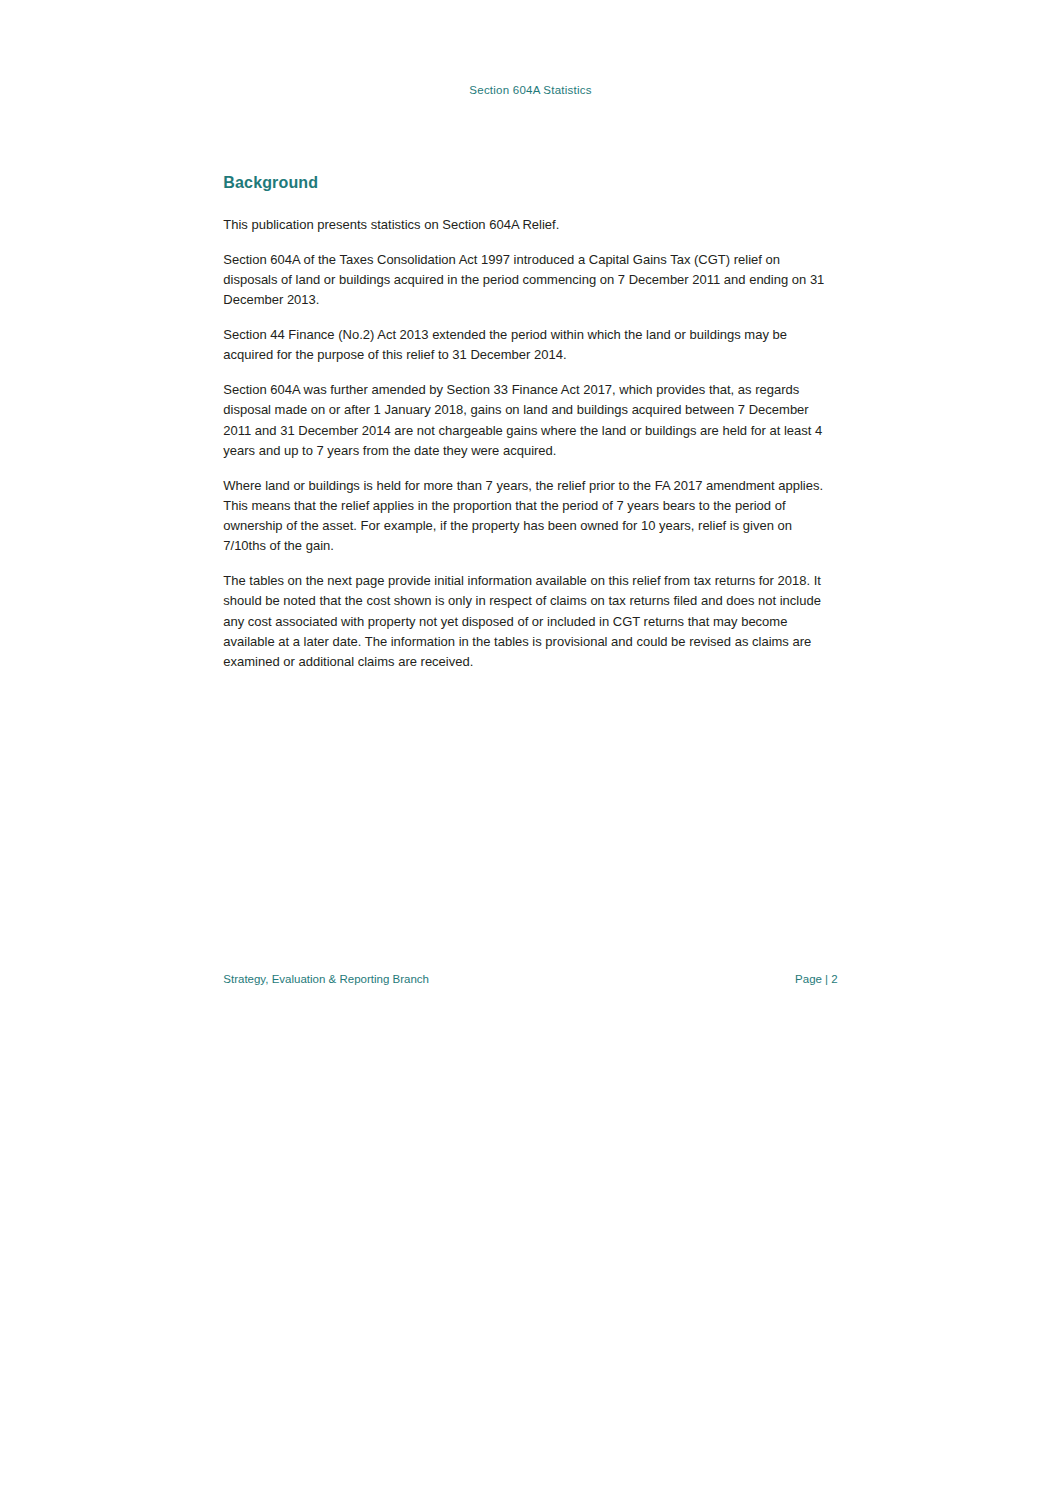Section 604A Statistics
Background
This publication presents statistics on Section 604A Relief.
Section 604A of the Taxes Consolidation Act 1997 introduced a Capital Gains Tax (CGT) relief on disposals of land or buildings acquired in the period commencing on 7 December 2011 and ending on 31 December 2013.
Section 44 Finance (No.2) Act 2013 extended the period within which the land or buildings may be acquired for the purpose of this relief to 31 December 2014.
Section 604A was further amended by Section 33 Finance Act 2017, which provides that, as regards disposal made on or after 1 January 2018, gains on land and buildings acquired between 7 December 2011 and 31 December 2014 are not chargeable gains where the land or buildings are held for at least 4 years and up to 7 years from the date they were acquired.
Where land or buildings is held for more than 7 years, the relief prior to the FA 2017 amendment applies. This means that the relief applies in the proportion that the period of 7 years bears to the period of ownership of the asset. For example, if the property has been owned for 10 years, relief is given on 7/10ths of the gain.
The tables on the next page provide initial information available on this relief from tax returns for 2018. It should be noted that the cost shown is only in respect of claims on tax returns filed and does not include any cost associated with property not yet disposed of or included in CGT returns that may become available at a later date. The information in the tables is provisional and could be revised as claims are examined or additional claims are received.
Strategy, Evaluation & Reporting Branch
Page | 2